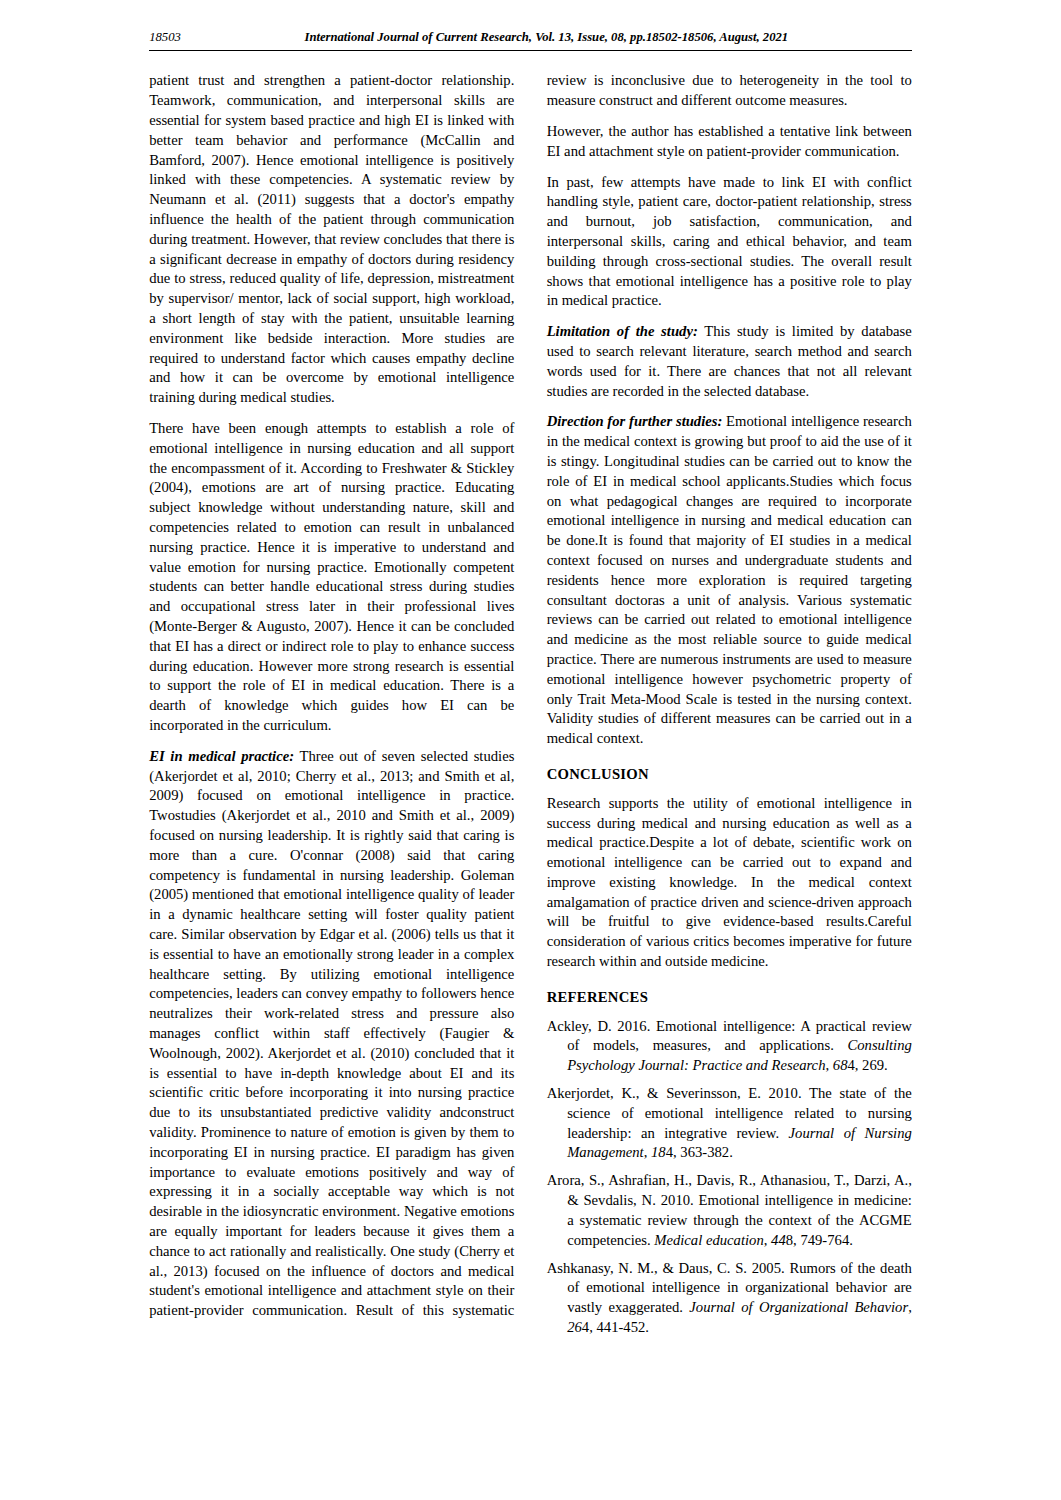18503 International Journal of Current Research, Vol. 13, Issue, 08, pp.18502-18506, August, 2021
patient trust and strengthen a patient-doctor relationship. Teamwork, communication, and interpersonal skills are essential for system based practice and high EI is linked with better team behavior and performance (McCallin and Bamford, 2007). Hence emotional intelligence is positively linked with these competencies. A systematic review by Neumann et al. (2011) suggests that a doctor's empathy influence the health of the patient through communication during treatment. However, that review concludes that there is a significant decrease in empathy of doctors during residency due to stress, reduced quality of life, depression, mistreatment by supervisor/ mentor, lack of social support, high workload, a short length of stay with the patient, unsuitable learning environment like bedside interaction. More studies are required to understand factor which causes empathy decline and how it can be overcome by emotional intelligence training during medical studies.
There have been enough attempts to establish a role of emotional intelligence in nursing education and all support the encompassment of it. According to Freshwater & Stickley (2004), emotions are art of nursing practice. Educating subject knowledge without understanding nature, skill and competencies related to emotion can result in unbalanced nursing practice. Hence it is imperative to understand and value emotion for nursing practice. Emotionally competent students can better handle educational stress during studies and occupational stress later in their professional lives (Monte-Berger & Augusto, 2007). Hence it can be concluded that EI has a direct or indirect role to play to enhance success during education. However more strong research is essential to support the role of EI in medical education. There is a dearth of knowledge which guides how EI can be incorporated in the curriculum.
EI in medical practice: Three out of seven selected studies (Akerjordet et al, 2010; Cherry et al., 2013; and Smith et al, 2009) focused on emotional intelligence in practice. Twostudies (Akerjordet et al., 2010 and Smith et al., 2009) focused on nursing leadership. It is rightly said that caring is more than a cure. O'connar (2008) said that caring competency is fundamental in nursing leadership. Goleman (2005) mentioned that emotional intelligence quality of leader in a dynamic healthcare setting will foster quality patient care. Similar observation by Edgar et al. (2006) tells us that it is essential to have an emotionally strong leader in a complex healthcare setting. By utilizing emotional intelligence competencies, leaders can convey empathy to followers hence neutralizes their work-related stress and pressure also manages conflict within staff effectively (Faugier & Woolnough, 2002). Akerjordet et al. (2010) concluded that it is essential to have in-depth knowledge about EI and its scientific critic before incorporating it into nursing practice due to its unsubstantiated predictive validity andconstruct validity. Prominence to nature of emotion is given by them to incorporating EI in nursing practice. EI paradigm has given importance to evaluate emotions positively and way of expressing it in a socially acceptable way which is not desirable in the idiosyncratic environment. Negative emotions are equally important for leaders because it gives them a chance to act rationally and realistically. One study (Cherry et al., 2013) focused on the influence of doctors and medical student's emotional intelligence and attachment style on their patient-provider communication. Result of this systematic review is inconclusive due to heterogeneity in the tool to measure construct and different outcome measures.
However, the author has established a tentative link between EI and attachment style on patient-provider communication.
In past, few attempts have made to link EI with conflict handling style, patient care, doctor-patient relationship, stress and burnout, job satisfaction, communication, and interpersonal skills, caring and ethical behavior, and team building through cross-sectional studies. The overall result shows that emotional intelligence has a positive role to play in medical practice.
Limitation of the study: This study is limited by database used to search relevant literature, search method and search words used for it. There are chances that not all relevant studies are recorded in the selected database.
Direction for further studies: Emotional intelligence research in the medical context is growing but proof to aid the use of it is stingy. Longitudinal studies can be carried out to know the role of EI in medical school applicants.Studies which focus on what pedagogical changes are required to incorporate emotional intelligence in nursing and medical education can be done.It is found that majority of EI studies in a medical context focused on nurses and undergraduate students and residents hence more exploration is required targeting consultant doctoras a unit of analysis. Various systematic reviews can be carried out related to emotional intelligence and medicine as the most reliable source to guide medical practice. There are numerous instruments are used to measure emotional intelligence however psychometric property of only Trait Meta-Mood Scale is tested in the nursing context. Validity studies of different measures can be carried out in a medical context.
Conclusion
Research supports the utility of emotional intelligence in success during medical and nursing education as well as a medical practice.Despite a lot of debate, scientific work on emotional intelligence can be carried out to expand and improve existing knowledge. In the medical context amalgamation of practice driven and science-driven approach will be fruitful to give evidence-based results.Careful consideration of various critics becomes imperative for future research within and outside medicine.
References
Ackley, D. 2016. Emotional intelligence: A practical review of models, measures, and applications. Consulting Psychology Journal: Practice and Research, 684, 269.
Akerjordet, K., & Severinsson, E. 2010. The state of the science of emotional intelligence related to nursing leadership: an integrative review. Journal of Nursing Management, 184, 363-382.
Arora, S., Ashrafian, H., Davis, R., Athanasiou, T., Darzi, A., & Sevdalis, N. 2010. Emotional intelligence in medicine: a systematic review through the context of the ACGME competencies. Medical education, 448, 749-764.
Ashkanasy, N. M., & Daus, C. S. 2005. Rumors of the death of emotional intelligence in organizational behavior are vastly exaggerated. Journal of Organizational Behavior, 264, 441-452.